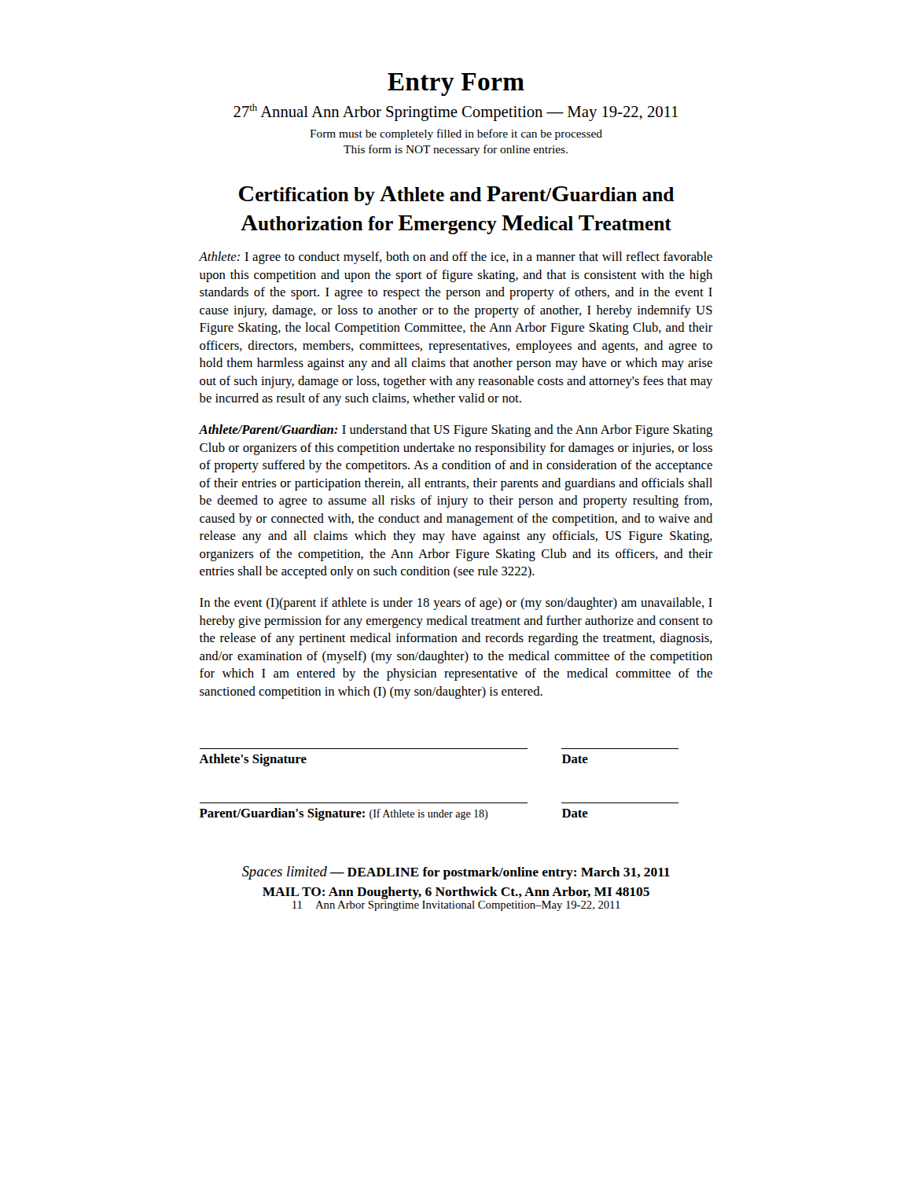Entry Form
27th Annual Ann Arbor Springtime Competition — May 19-22, 2011
Form must be completely filled in before it can be processed
This form is NOT necessary for online entries.
Certification by Athlete and Parent/Guardian and Authorization for Emergency Medical Treatment
Athlete: I agree to conduct myself, both on and off the ice, in a manner that will reflect favorable upon this competition and upon the sport of figure skating, and that is consistent with the high standards of the sport. I agree to respect the person and property of others, and in the event I cause injury, damage, or loss to another or to the property of another, I hereby indemnify US Figure Skating, the local Competition Committee, the Ann Arbor Figure Skating Club, and their officers, directors, members, committees, representatives, employees and agents, and agree to hold them harmless against any and all claims that another person may have or which may arise out of such injury, damage or loss, together with any reasonable costs and attorney's fees that may be incurred as result of any such claims, whether valid or not.
Athlete/Parent/Guardian: I understand that US Figure Skating and the Ann Arbor Figure Skating Club or organizers of this competition undertake no responsibility for damages or injuries, or loss of property suffered by the competitors. As a condition of and in consideration of the acceptance of their entries or participation therein, all entrants, their parents and guardians and officials shall be deemed to agree to assume all risks of injury to their person and property resulting from, caused by or connected with, the conduct and management of the competition, and to waive and release any and all claims which they may have against any officials, US Figure Skating, organizers of the competition, the Ann Arbor Figure Skating Club and its officers, and their entries shall be accepted only on such condition (see rule 3222).
In the event (I)(parent if athlete is under 18 years of age) or (my son/daughter) am unavailable, I hereby give permission for any emergency medical treatment and further authorize and consent to the release of any pertinent medical information and records regarding the treatment, diagnosis, and/or examination of (myself) (my son/daughter) to the medical committee of the competition for which I am entered by the physician representative of the medical committee of the sanctioned competition in which (I) (my son/daughter) is entered.
Athlete's Signature
Date
Parent/Guardian's Signature: (If Athlete is under age 18)
Date
Spaces limited — DEADLINE for postmark/online entry: March 31, 2011
MAIL TO: Ann Dougherty, 6 Northwick Ct., Ann Arbor, MI 48105
11 Ann Arbor Springtime Invitational Competition–May 19-22, 2011